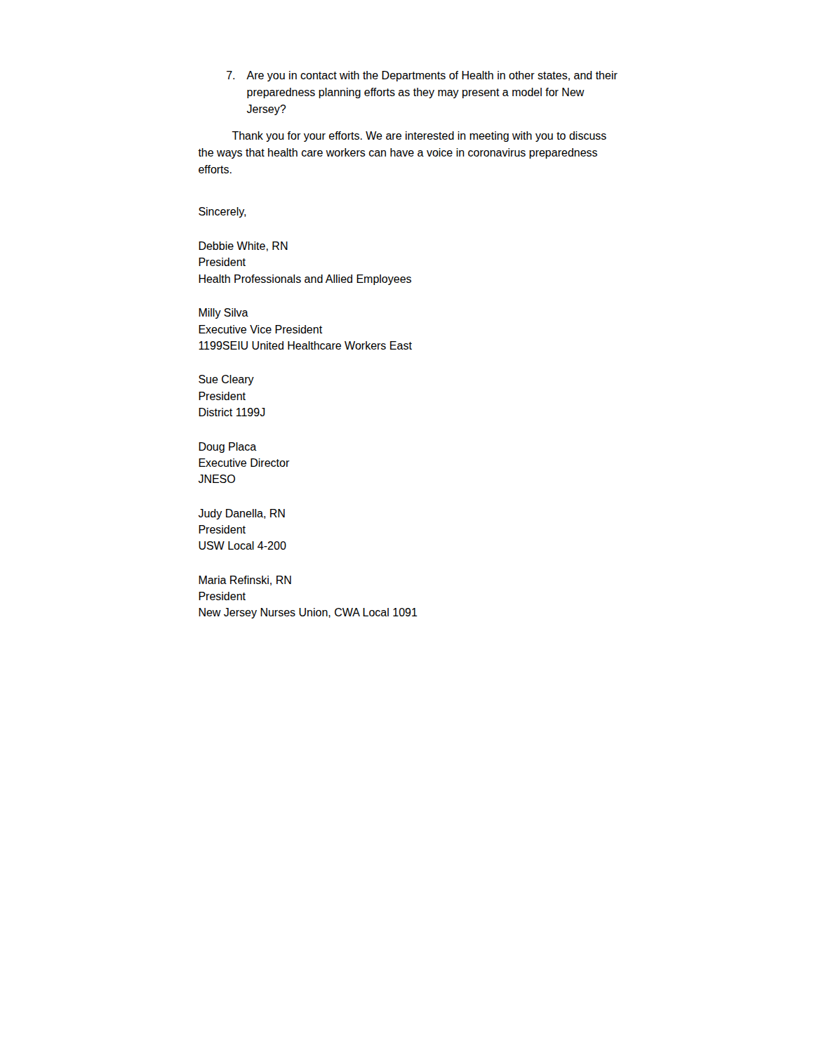Are you in contact with the Departments of Health in other states, and their preparedness planning efforts as they may present a model for New Jersey?
Thank you for your efforts. We are interested in meeting with you to discuss the ways that health care workers can have a voice in coronavirus preparedness efforts.
Sincerely,
Debbie White, RN
President
Health Professionals and Allied Employees
Milly Silva
Executive Vice President
1199SEIU United Healthcare Workers East
Sue Cleary
President
District 1199J
Doug Placa
Executive Director
JNESO
Judy Danella, RN
President
USW Local 4-200
Maria Refinski, RN
President
New Jersey Nurses Union, CWA Local 1091